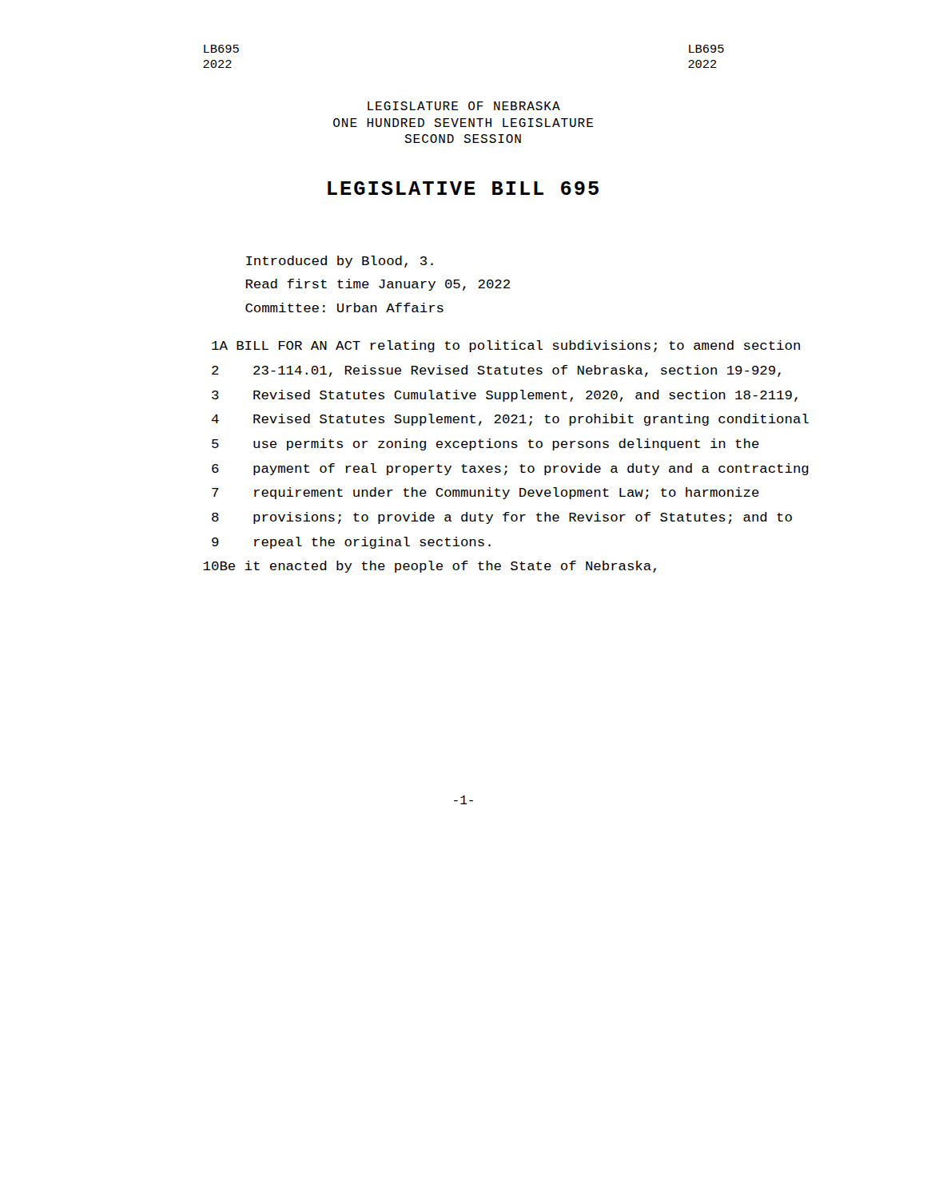LB695 2022
LB695 2022
LEGISLATURE OF NEBRASKA
ONE HUNDRED SEVENTH LEGISLATURE
SECOND SESSION
LEGISLATIVE BILL 695
Introduced by Blood, 3.
Read first time January 05, 2022
Committee: Urban Affairs
| 1 | A BILL FOR AN ACT relating to political subdivisions; to amend section |
| 2 | 23-114.01, Reissue Revised Statutes of Nebraska, section 19-929, |
| 3 | Revised Statutes Cumulative Supplement, 2020, and section 18-2119, |
| 4 | Revised Statutes Supplement, 2021; to prohibit granting conditional |
| 5 | use permits or zoning exceptions to persons delinquent in the |
| 6 | payment of real property taxes; to provide a duty and a contracting |
| 7 | requirement under the Community Development Law; to harmonize |
| 8 | provisions; to provide a duty for the Revisor of Statutes; and to |
| 9 | repeal the original sections. |
| 10 | Be it enacted by the people of the State of Nebraska, |
-1-